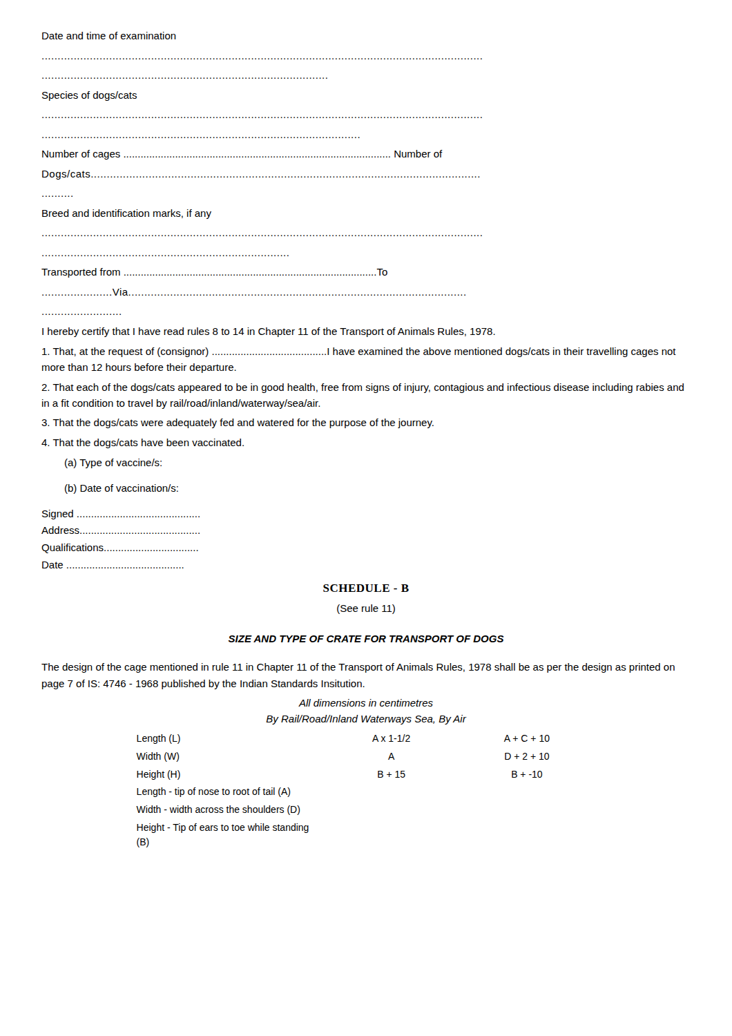Date and time of examination
.........................................................................................................................................
.........................................................................................
Species of dogs/cats
.........................................................................................................................................
...................................................................................................
Number of cages ............................................................................................. Number of
Dogs/cats.........................................................................................................................
..........
Breed and identification marks, if any
.........................................................................................................................................
.............................................................................
Transported from ........................................................................................To
......................Via.........................................................................................................
.........................
I hereby certify that I have read rules 8 to 14 in Chapter 11 of the Transport of Animals Rules, 1978.
1. That, at the request of (consignor) ........................................I have examined the above mentioned dogs/cats in their travelling cages not more than 12 hours before their departure.
2. That each of the dogs/cats appeared to be in good health, free from signs of injury, contagious and infectious disease including rabies and in a fit condition to travel by rail/road/inland/waterway/sea/air.
3. That the dogs/cats were adequately fed and watered for the purpose of the journey.
4. That the dogs/cats have been vaccinated.
(a) Type of vaccine/s:
(b) Date of vaccination/s:
Signed ...........................................
Address..........................................
Qualifications.................................
Date .........................................
SCHEDULE - B
(See rule 11)
SIZE AND TYPE OF CRATE FOR TRANSPORT OF DOGS
The design of the cage mentioned in rule 11 in Chapter 11 of the Transport of Animals Rules, 1978 shall be as per the design as printed on page 7 of IS: 4746 - 1968 published by the Indian Standards Insitution.
All dimensions in centimetres
By Rail/Road/Inland Waterways Sea, By Air
| Length (L) | A x 1-1/2 | A + C + 10 |
| Width (W) | A | D + 2 + 10 |
| Height (H) | B + 15 | B + -10 |
| Length - tip of nose to root of tail (A) | | |
| Width - width across the shoulders (D) | | |
| Height - Tip of ears to toe while standing (B) | | |